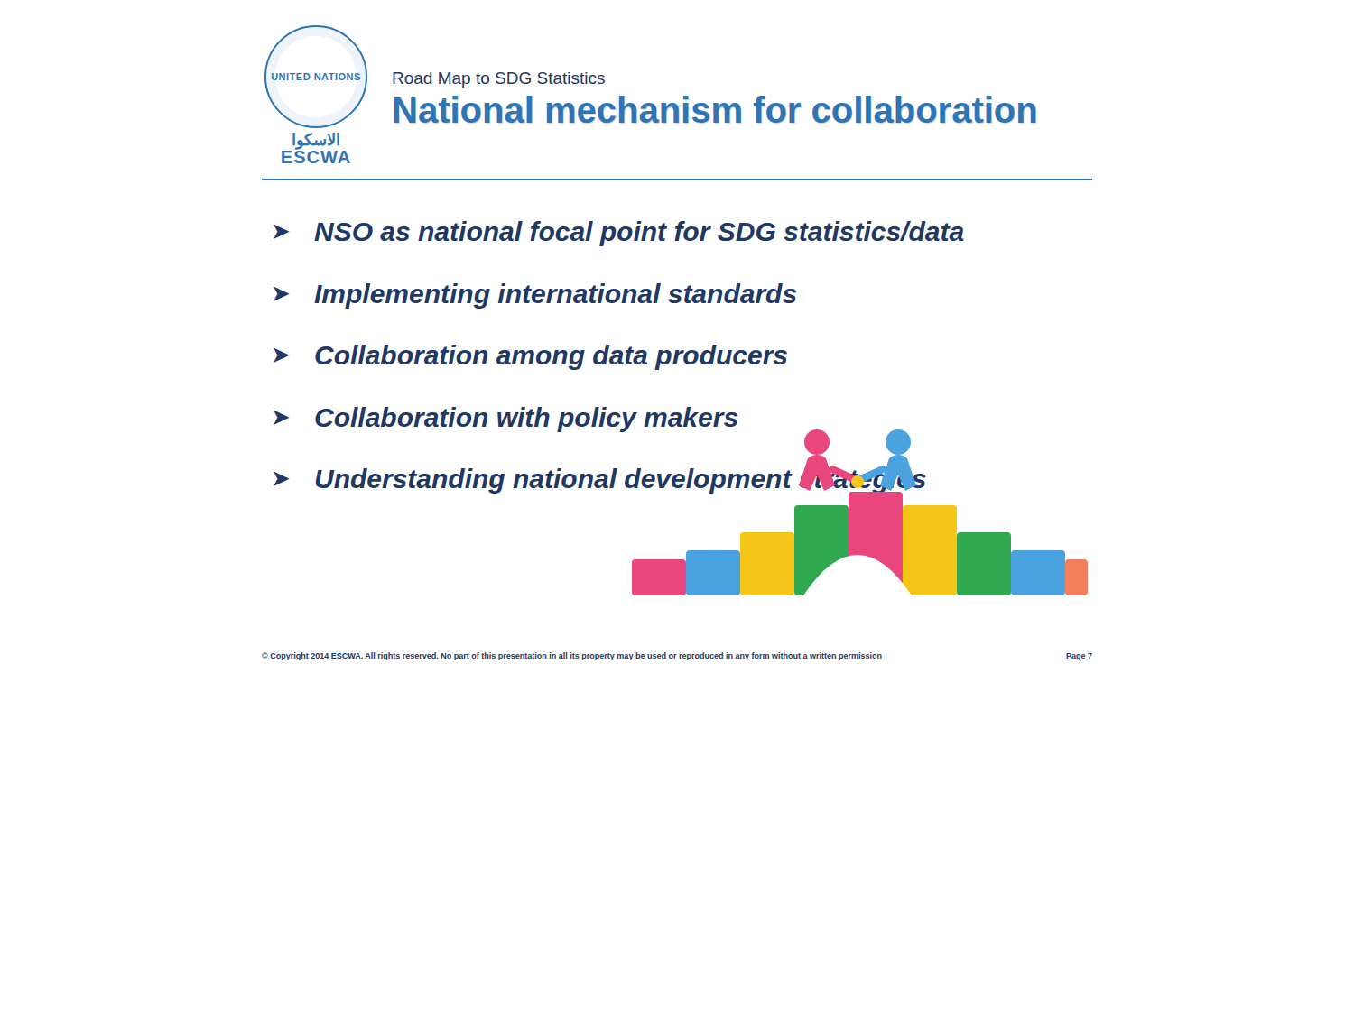UNITED NATIONS
الاسكوا
ESCWA
Road Map to SDG Statistics
National mechanism for collaboration
NSO as national focal point for SDG statistics/data
Implementing international standards
Collaboration among data producers
Collaboration with policy makers
Understanding national development strategies
© Copyright 2014 ESCWA. All rights reserved. No part of this presentation in all its property may be used or reproduced in any form without a written permission
Page 7